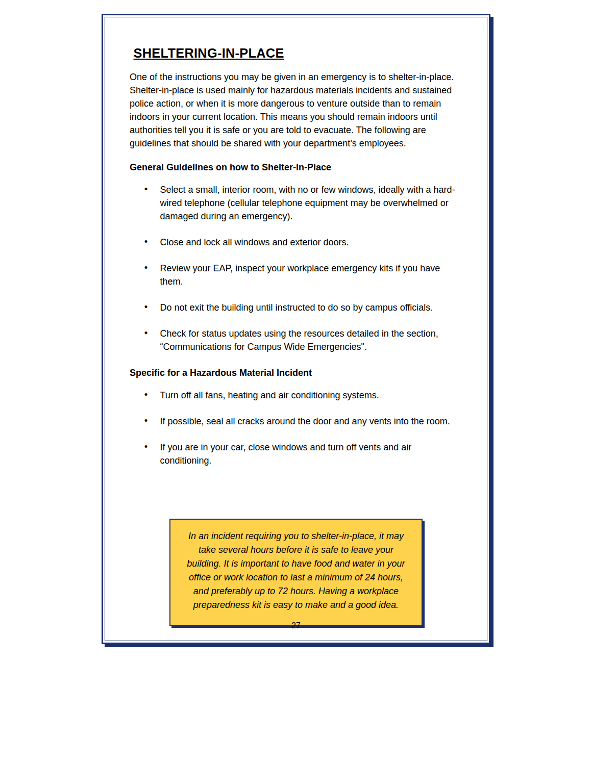SHELTERING-IN-PLACE
One of the instructions you may be given in an emergency is to shelter-in-place. Shelter-in-place is used mainly for hazardous materials incidents and sustained police action, or when it is more dangerous to venture outside than to remain indoors in your current location. This means you should remain indoors until authorities tell you it is safe or you are told to evacuate. The following are guidelines that should be shared with your department’s employees.
General Guidelines on how to Shelter-in-Place
Select a small, interior room, with no or few windows, ideally with a hard-wired telephone (cellular telephone equipment may be overwhelmed or damaged during an emergency).
Close and lock all windows and exterior doors.
Review your EAP, inspect your workplace emergency kits if you have them.
Do not exit the building until instructed to do so by campus officials.
Check for status updates using the resources detailed in the section, “Communications for Campus Wide Emergencies".
Specific for a Hazardous Material Incident
Turn off all fans, heating and air conditioning systems.
If possible, seal all cracks around the door and any vents into the room.
If you are in your car, close windows and turn off vents and air conditioning.
In an incident requiring you to shelter-in-place, it may take several hours before it is safe to leave your building. It is important to have food and water in your office or work location to last a minimum of 24 hours, and preferably up to 72 hours. Having a workplace preparedness kit is easy to make and a good idea.
27